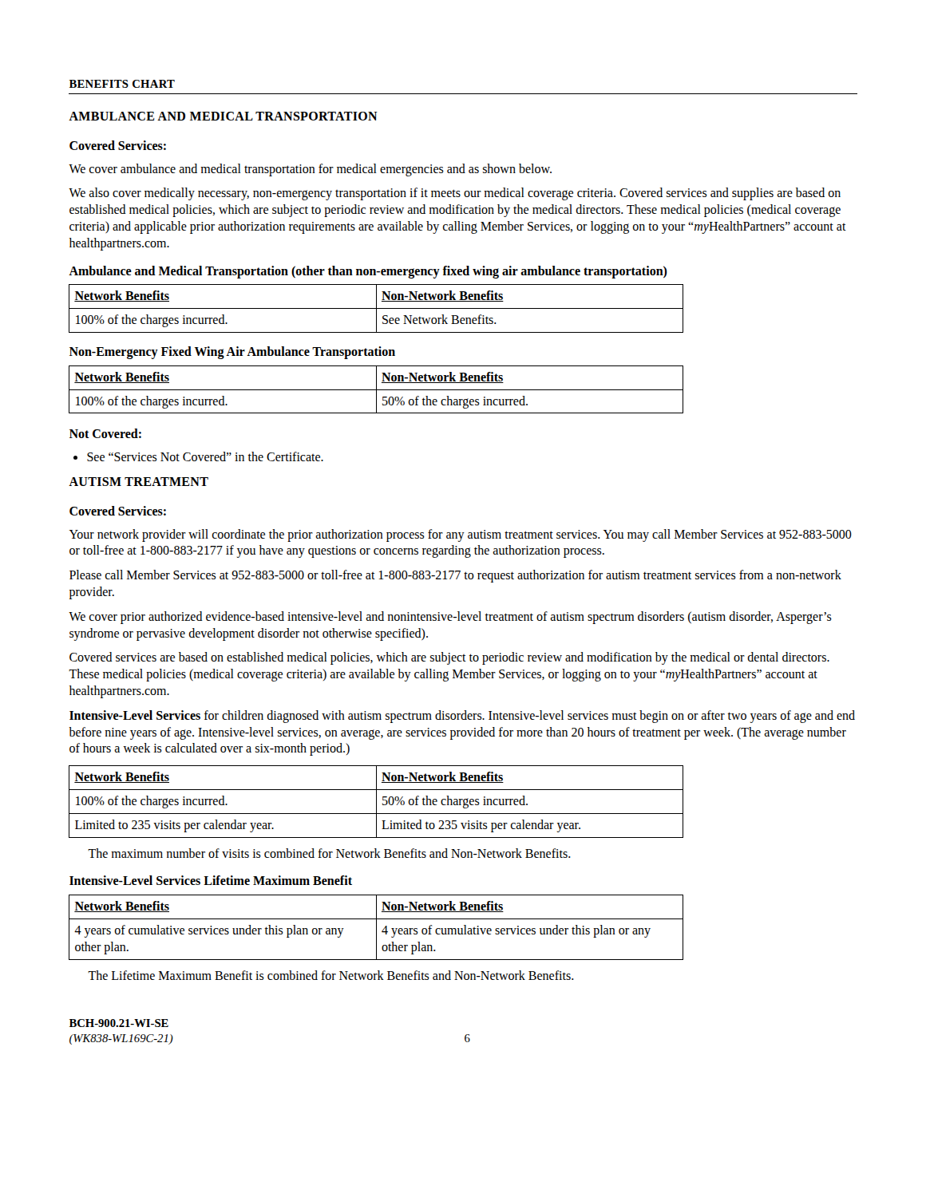BENEFITS CHART
AMBULANCE AND MEDICAL TRANSPORTATION
Covered Services:
We cover ambulance and medical transportation for medical emergencies and as shown below.
We also cover medically necessary, non-emergency transportation if it meets our medical coverage criteria. Covered services and supplies are based on established medical policies, which are subject to periodic review and modification by the medical directors. These medical policies (medical coverage criteria) and applicable prior authorization requirements are available by calling Member Services, or logging on to your “my HealthPartners” account at healthpartners.com.
Ambulance and Medical Transportation (other than non-emergency fixed wing air ambulance transportation)
| Network Benefits | Non-Network Benefits |
| --- | --- |
| 100% of the charges incurred. | See Network Benefits. |
Non-Emergency Fixed Wing Air Ambulance Transportation
| Network Benefits | Non-Network Benefits |
| --- | --- |
| 100% of the charges incurred. | 50% of the charges incurred. |
Not Covered:
See “Services Not Covered” in the Certificate.
AUTISM TREATMENT
Covered Services:
Your network provider will coordinate the prior authorization process for any autism treatment services. You may call Member Services at 952-883-5000 or toll-free at 1-800-883-2177 if you have any questions or concerns regarding the authorization process.
Please call Member Services at 952-883-5000 or toll-free at 1-800-883-2177 to request authorization for autism treatment services from a non-network provider.
We cover prior authorized evidence-based intensive-level and nonintensive-level treatment of autism spectrum disorders (autism disorder, Asperger’s syndrome or pervasive development disorder not otherwise specified).
Covered services are based on established medical policies, which are subject to periodic review and modification by the medical or dental directors. These medical policies (medical coverage criteria) are available by calling Member Services, or logging on to your “my HealthPartners” account at healthpartners.com.
Intensive-Level Services for children diagnosed with autism spectrum disorders. Intensive-level services must begin on or after two years of age and end before nine years of age. Intensive-level services, on average, are services provided for more than 20 hours of treatment per week. (The average number of hours a week is calculated over a six-month period.)
| Network Benefits | Non-Network Benefits |
| --- | --- |
| 100% of the charges incurred. | 50% of the charges incurred. |
| Limited to 235 visits per calendar year. | Limited to 235 visits per calendar year. |
The maximum number of visits is combined for Network Benefits and Non-Network Benefits.
Intensive-Level Services Lifetime Maximum Benefit
| Network Benefits | Non-Network Benefits |
| --- | --- |
| 4 years of cumulative services under this plan or any other plan. | 4 years of cumulative services under this plan or any other plan. |
The Lifetime Maximum Benefit is combined for Network Benefits and Non-Network Benefits.
BCH-900.21-WI-SE
(WK838-WL169C-21)
6